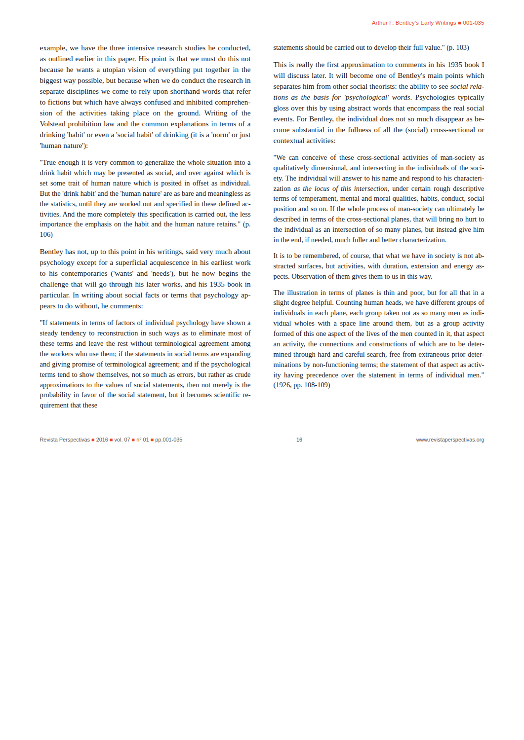Arthur F. Bentley's Early Writings ■ 001-035
example, we have the three intensive research studies he conducted, as outlined earlier in this paper. His point is that we must do this not because he wants a utopian vision of everything put together in the biggest way possible, but because when we do conduct the research in separate disciplines we come to rely upon shorthand words that refer to fictions but which have always confused and inhibited comprehension of the activities taking place on the ground. Writing of the Volstead prohibition law and the common explanations in terms of a drinking 'habit' or even a 'social habit' of drinking (it is a 'norm' or just 'human nature'):
"True enough it is very common to generalize the whole situation into a drink habit which may be presented as social, and over against which is set some trait of human nature which is posited in offset as individual. But the 'drink habit' and the 'human nature' are as bare and meaningless as the statistics, until they are worked out and specified in these defined activities. And the more completely this specification is carried out, the less importance the emphasis on the habit and the human nature retains." (p. 106)
Bentley has not, up to this point in his writings, said very much about psychology except for a superficial acquiescence in his earliest work to his contemporaries ('wants' and 'needs'), but he now begins the challenge that will go through his later works, and his 1935 book in particular. In writing about social facts or terms that psychology appears to do without, he comments:
"If statements in terms of factors of individual psychology have shown a steady tendency to reconstruction in such ways as to eliminate most of these terms and leave the rest without terminological agreement among the workers who use them; if the statements in social terms are expanding and giving promise of terminological agreement; and if the psychological terms tend to show themselves, not so much as errors, but rather as crude approximations to the values of social statements, then not merely is the probability in favor of the social statement, but it becomes scientific requirement that these
statements should be carried out to develop their full value." (p. 103)
This is really the first approximation to comments in his 1935 book I will discuss later. It will become one of Bentley's main points which separates him from other social theorists: the ability to see social relations as the basis for 'psychological' words. Psychologies typically gloss over this by using abstract words that encompass the real social events. For Bentley, the individual does not so much disappear as become substantial in the fullness of all the (social) cross-sectional or contextual activities:
"We can conceive of these cross-sectional activities of man-society as qualitatively dimensional, and intersecting in the individuals of the society. The individual will answer to his name and respond to his characterization as the locus of this intersection, under certain rough descriptive terms of temperament, mental and moral qualities, habits, conduct, social position and so on. If the whole process of man-society can ultimately be described in terms of the cross-sectional planes, that will bring no hurt to the individual as an intersection of so many planes, but instead give him in the end, if needed, much fuller and better characterization.
It is to be remembered, of course, that what we have in society is not abstracted surfaces, but activities, with duration, extension and energy aspects. Observation of them gives them to us in this way.
The illustration in terms of planes is thin and poor, but for all that in a slight degree helpful. Counting human heads, we have different groups of individuals in each plane, each group taken not as so many men as individual wholes with a space line around them, but as a group activity formed of this one aspect of the lives of the men counted in it, that aspect an activity, the connections and constructions of which are to be determined through hard and careful search, free from extraneous prior determinations by non-functioning terms; the statement of that aspect as activity having precedence over the statement in terms of individual men." (1926, pp. 108-109)
Revista Perspectivas ■ 2016 ■ vol. 07 ■ n° 01 ■ pp.001-035
16
www.revistaperspectivas.org